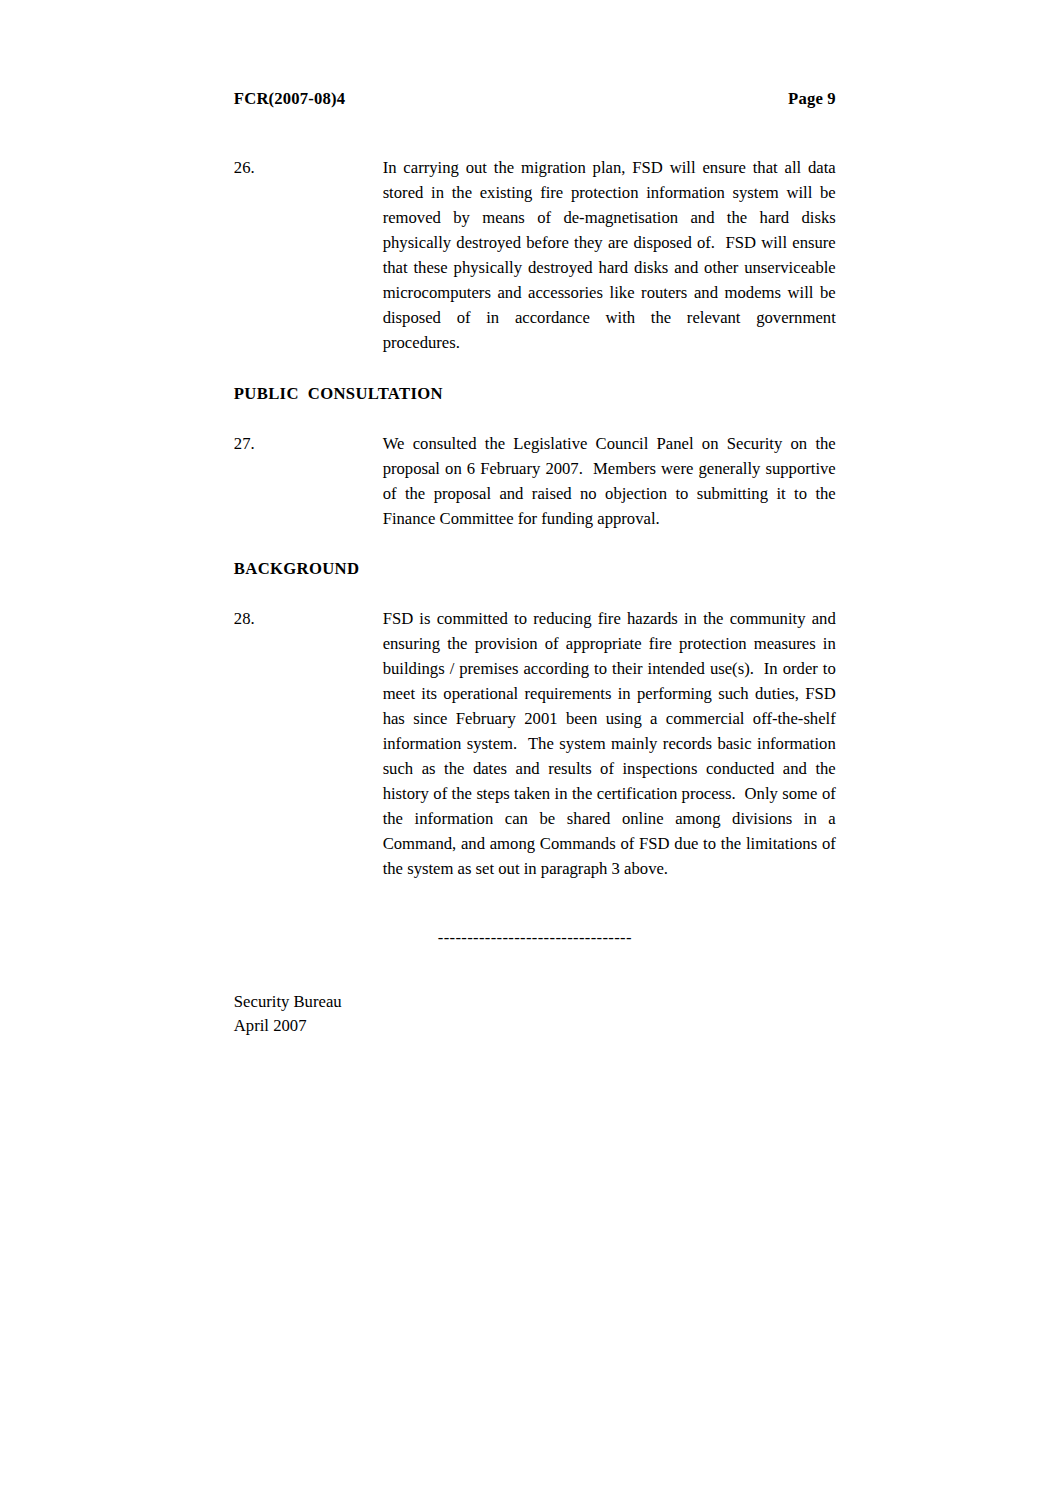FCR(2007-08)4
Page 9
26. In carrying out the migration plan, FSD will ensure that all data stored in the existing fire protection information system will be removed by means of de-magnetisation and the hard disks physically destroyed before they are disposed of. FSD will ensure that these physically destroyed hard disks and other unserviceable microcomputers and accessories like routers and modems will be disposed of in accordance with the relevant government procedures.
PUBLIC CONSULTATION
27. We consulted the Legislative Council Panel on Security on the proposal on 6 February 2007. Members were generally supportive of the proposal and raised no objection to submitting it to the Finance Committee for funding approval.
BACKGROUND
28. FSD is committed to reducing fire hazards in the community and ensuring the provision of appropriate fire protection measures in buildings / premises according to their intended use(s). In order to meet its operational requirements in performing such duties, FSD has since February 2001 been using a commercial off-the-shelf information system. The system mainly records basic information such as the dates and results of inspections conducted and the history of the steps taken in the certification process. Only some of the information can be shared online among divisions in a Command, and among Commands of FSD due to the limitations of the system as set out in paragraph 3 above.
---------------------------------
Security Bureau
April 2007